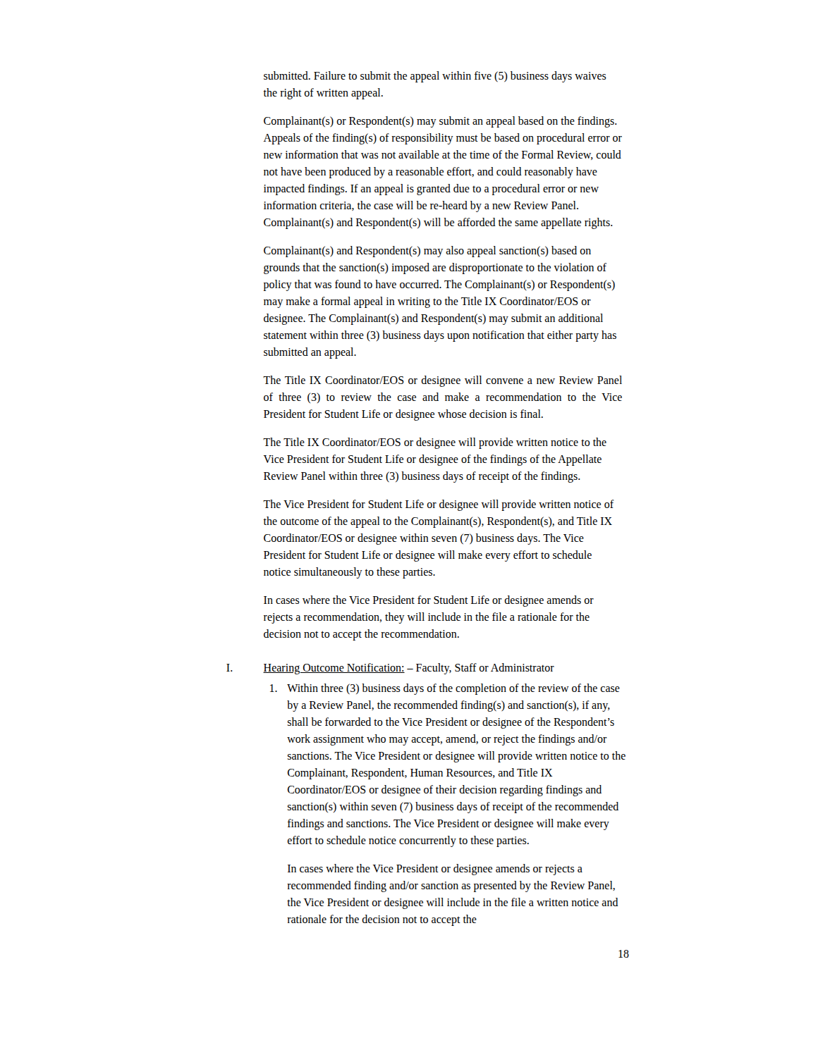submitted. Failure to submit the appeal within five (5) business days waives the right of written appeal.
Complainant(s) or Respondent(s) may submit an appeal based on the findings. Appeals of the finding(s) of responsibility must be based on procedural error or new information that was not available at the time of the Formal Review, could not have been produced by a reasonable effort, and could reasonably have impacted findings. If an appeal is granted due to a procedural error or new information criteria, the case will be re-heard by a new Review Panel. Complainant(s) and Respondent(s) will be afforded the same appellate rights.
Complainant(s) and Respondent(s) may also appeal sanction(s) based on grounds that the sanction(s) imposed are disproportionate to the violation of policy that was found to have occurred. The Complainant(s) or Respondent(s) may make a formal appeal in writing to the Title IX Coordinator/EOS or designee. The Complainant(s) and Respondent(s) may submit an additional statement within three (3) business days upon notification that either party has submitted an appeal.
The Title IX Coordinator/EOS or designee will convene a new Review Panel of three (3) to review the case and make a recommendation to the Vice President for Student Life or designee whose decision is final.
The Title IX Coordinator/EOS or designee will provide written notice to the Vice President for Student Life or designee of the findings of the Appellate Review Panel within three (3) business days of receipt of the findings.
The Vice President for Student Life or designee will provide written notice of the outcome of the appeal to the Complainant(s), Respondent(s), and Title IX Coordinator/EOS or designee within seven (7) business days. The Vice President for Student Life or designee will make every effort to schedule notice simultaneously to these parties.
In cases where the Vice President for Student Life or designee amends or rejects a recommendation, they will include in the file a rationale for the decision not to accept the recommendation.
I.
Hearing Outcome Notification: – Faculty, Staff or Administrator
Within three (3) business days of the completion of the review of the case by a Review Panel, the recommended finding(s) and sanction(s), if any, shall be forwarded to the Vice President or designee of the Respondent’s work assignment who may accept, amend, or reject the findings and/or sanctions. The Vice President or designee will provide written notice to the Complainant, Respondent, Human Resources, and Title IX Coordinator/EOS or designee of their decision regarding findings and sanction(s) within seven (7) business days of receipt of the recommended findings and sanctions. The Vice President or designee will make every effort to schedule notice concurrently to these parties.
In cases where the Vice President or designee amends or rejects a recommended finding and/or sanction as presented by the Review Panel, the Vice President or designee will include in the file a written notice and rationale for the decision not to accept the
18